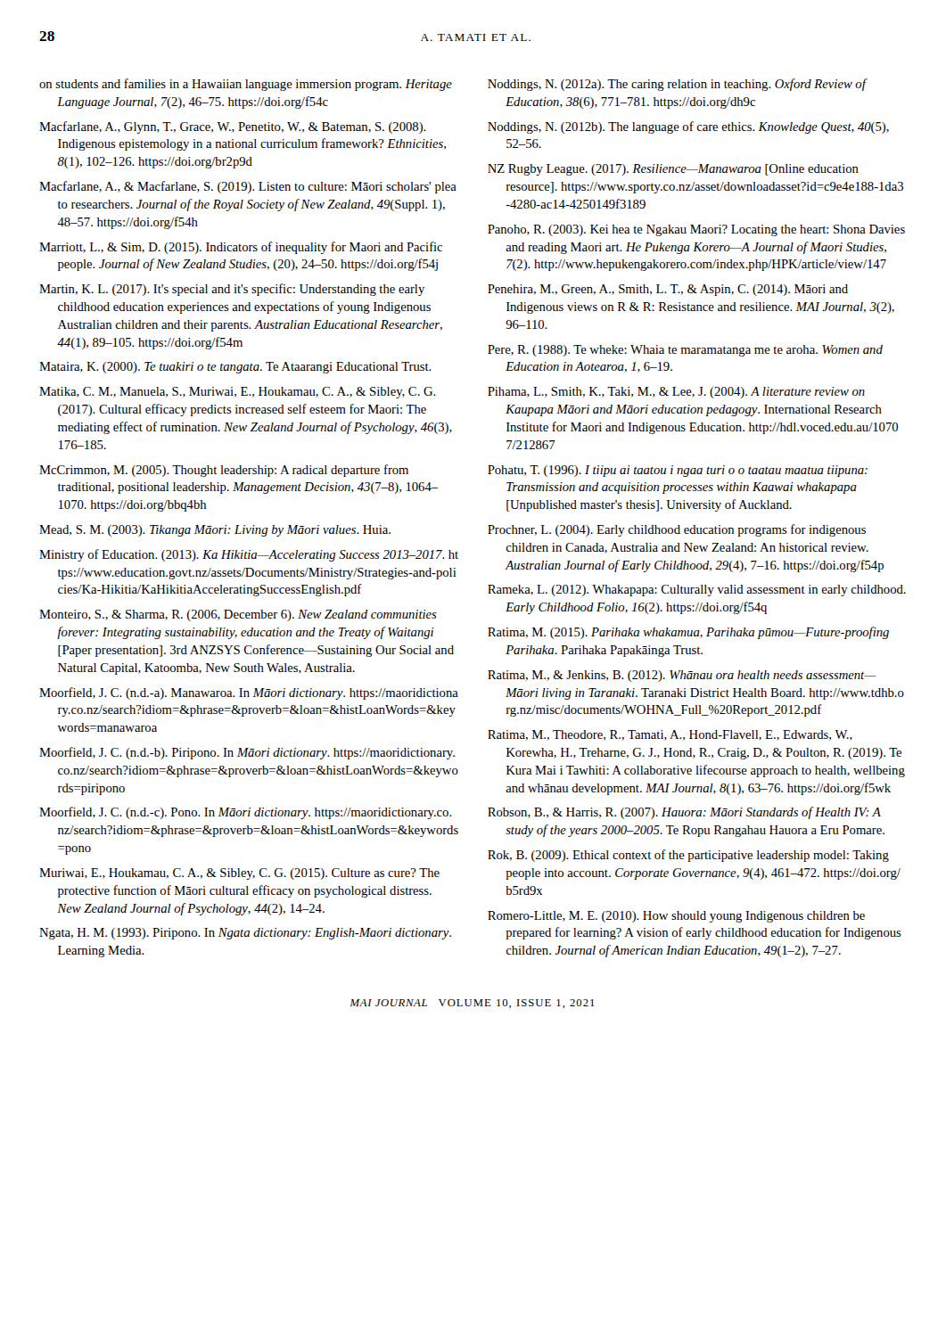28 A. TAMATI ET AL.
on students and families in a Hawaiian language immersion program. Heritage Language Journal, 7(2), 46–75. https://doi.org/f54c
Macfarlane, A., Glynn, T., Grace, W., Penetito, W., & Bateman, S. (2008). Indigenous epistemology in a national curriculum framework? Ethnicities, 8(1), 102–126. https://doi.org/br2p9d
Macfarlane, A., & Macfarlane, S. (2019). Listen to culture: Māori scholars' plea to researchers. Journal of the Royal Society of New Zealand, 49(Suppl. 1), 48–57. https://doi.org/f54h
Marriott, L., & Sim, D. (2015). Indicators of inequality for Maori and Pacific people. Journal of New Zealand Studies, (20), 24–50. https://doi.org/f54j
Martin, K. L. (2017). It's special and it's specific: Understanding the early childhood education experiences and expectations of young Indigenous Australian children and their parents. Australian Educational Researcher, 44(1), 89–105. https://doi.org/f54m
Mataira, K. (2000). Te tuakiri o te tangata. Te Ataarangi Educational Trust.
Matika, C. M., Manuela, S., Muriwai, E., Houkamau, C. A., & Sibley, C. G. (2017). Cultural efficacy predicts increased self esteem for Maori: The mediating effect of rumination. New Zealand Journal of Psychology, 46(3), 176–185.
McCrimmon, M. (2005). Thought leadership: A radical departure from traditional, positional leadership. Management Decision, 43(7–8), 1064–1070. https://doi.org/bbq4bh
Mead, S. M. (2003). Tikanga Māori: Living by Māori values. Huia.
Ministry of Education. (2013). Ka Hikitia—Accelerating Success 2013–2017. https://www.education.govt.nz/assets/Documents/Ministry/Strategies-and-policies/Ka-Hikitia/KaHikitiaAcceleratingSuccessEnglish.pdf
Monteiro, S., & Sharma, R. (2006, December 6). New Zealand communities forever: Integrating sustainability, education and the Treaty of Waitangi [Paper presentation]. 3rd ANZSYS Conference—Sustaining Our Social and Natural Capital, Katoomba, New South Wales, Australia.
Moorfield, J. C. (n.d.-a). Manawaroa. In Māori dictionary. https://maoridictionary.co.nz/search?idiom=&phrase=&proverb=&loan=&histLoanWords=&keywords=manawaroa
Moorfield, J. C. (n.d.-b). Piripono. In Māori dictionary. https://maoridictionary.co.nz/search?idiom=&phrase=&proverb=&loan=&histLoanWords=&keywords=piripono
Moorfield, J. C. (n.d.-c). Pono. In Māori dictionary. https://maoridictionary.co.nz/search?idiom=&phrase=&proverb=&loan=&histLoanWords=&keywords=pono
Muriwai, E., Houkamau, C. A., & Sibley, C. G. (2015). Culture as cure? The protective function of Māori cultural efficacy on psychological distress. New Zealand Journal of Psychology, 44(2), 14–24.
Ngata, H. M. (1993). Piripono. In Ngata dictionary: English-Maori dictionary. Learning Media.
Noddings, N. (2012a). The caring relation in teaching. Oxford Review of Education, 38(6), 771–781. https://doi.org/dh9c
Noddings, N. (2012b). The language of care ethics. Knowledge Quest, 40(5), 52–56.
NZ Rugby League. (2017). Resilience—Manawaroa [Online education resource]. https://www.sporty.co.nz/asset/downloadasset?id=c9e4e188-1da3-4280-ac14-4250149f3189
Panoho, R. (2003). Kei hea te Ngakau Maori? Locating the heart: Shona Davies and reading Maori art. He Pukenga Korero—A Journal of Maori Studies, 7(2). http://www.hepukengakorero.com/index.php/HPK/article/view/147
Penehira, M., Green, A., Smith, L. T., & Aspin, C. (2014). Māori and Indigenous views on R & R: Resistance and resilience. MAI Journal, 3(2), 96–110.
Pere, R. (1988). Te wheke: Whaia te maramatanga me te aroha. Women and Education in Aotearoa, 1, 6–19.
Pihama, L., Smith, K., Taki, M., & Lee, J. (2004). A literature review on Kaupapa Māori and Māori education pedagogy. International Research Institute for Maori and Indigenous Education. http://hdl.voced.edu.au/10707/212867
Pohatu, T. (1996). I tiipu ai taatou i ngaa turi o o taatau maatua tiipuna: Transmission and acquisition processes within Kaawai whakapapa [Unpublished master's thesis]. University of Auckland.
Prochner, L. (2004). Early childhood education programs for indigenous children in Canada, Australia and New Zealand: An historical review. Australian Journal of Early Childhood, 29(4), 7–16. https://doi.org/f54p
Rameka, L. (2012). Whakapapa: Culturally valid assessment in early childhood. Early Childhood Folio, 16(2). https://doi.org/f54q
Ratima, M. (2015). Parihaka whakamua, Parihaka pūmou—Future-proofing Parihaka. Parihaka Papakāinga Trust.
Ratima, M., & Jenkins, B. (2012). Whānau ora health needs assessment—Māori living in Taranaki. Taranaki District Health Board. http://www.tdhb.org.nz/misc/documents/WOHNA_Full_%20Report_2012.pdf
Ratima, M., Theodore, R., Tamati, A., Hond-Flavell, E., Edwards, W., Korewha, H., Treharne, G. J., Hond, R., Craig, D., & Poulton, R. (2019). Te Kura Mai i Tawhiti: A collaborative lifecourse approach to health, wellbeing and whānau development. MAI Journal, 8(1), 63–76. https://doi.org/f5wk
Robson, B., & Harris, R. (2007). Hauora: Māori Standards of Health IV: A study of the years 2000–2005. Te Ropu Rangahau Hauora a Eru Pomare.
Rok, B. (2009). Ethical context of the participative leadership model: Taking people into account. Corporate Governance, 9(4), 461–472. https://doi.org/b5rd9x
Romero-Little, M. E. (2010). How should young Indigenous children be prepared for learning? A vision of early childhood education for Indigenous children. Journal of American Indian Education, 49(1–2), 7–27.
MAI JOURNAL VOLUME 10, ISSUE 1, 2021